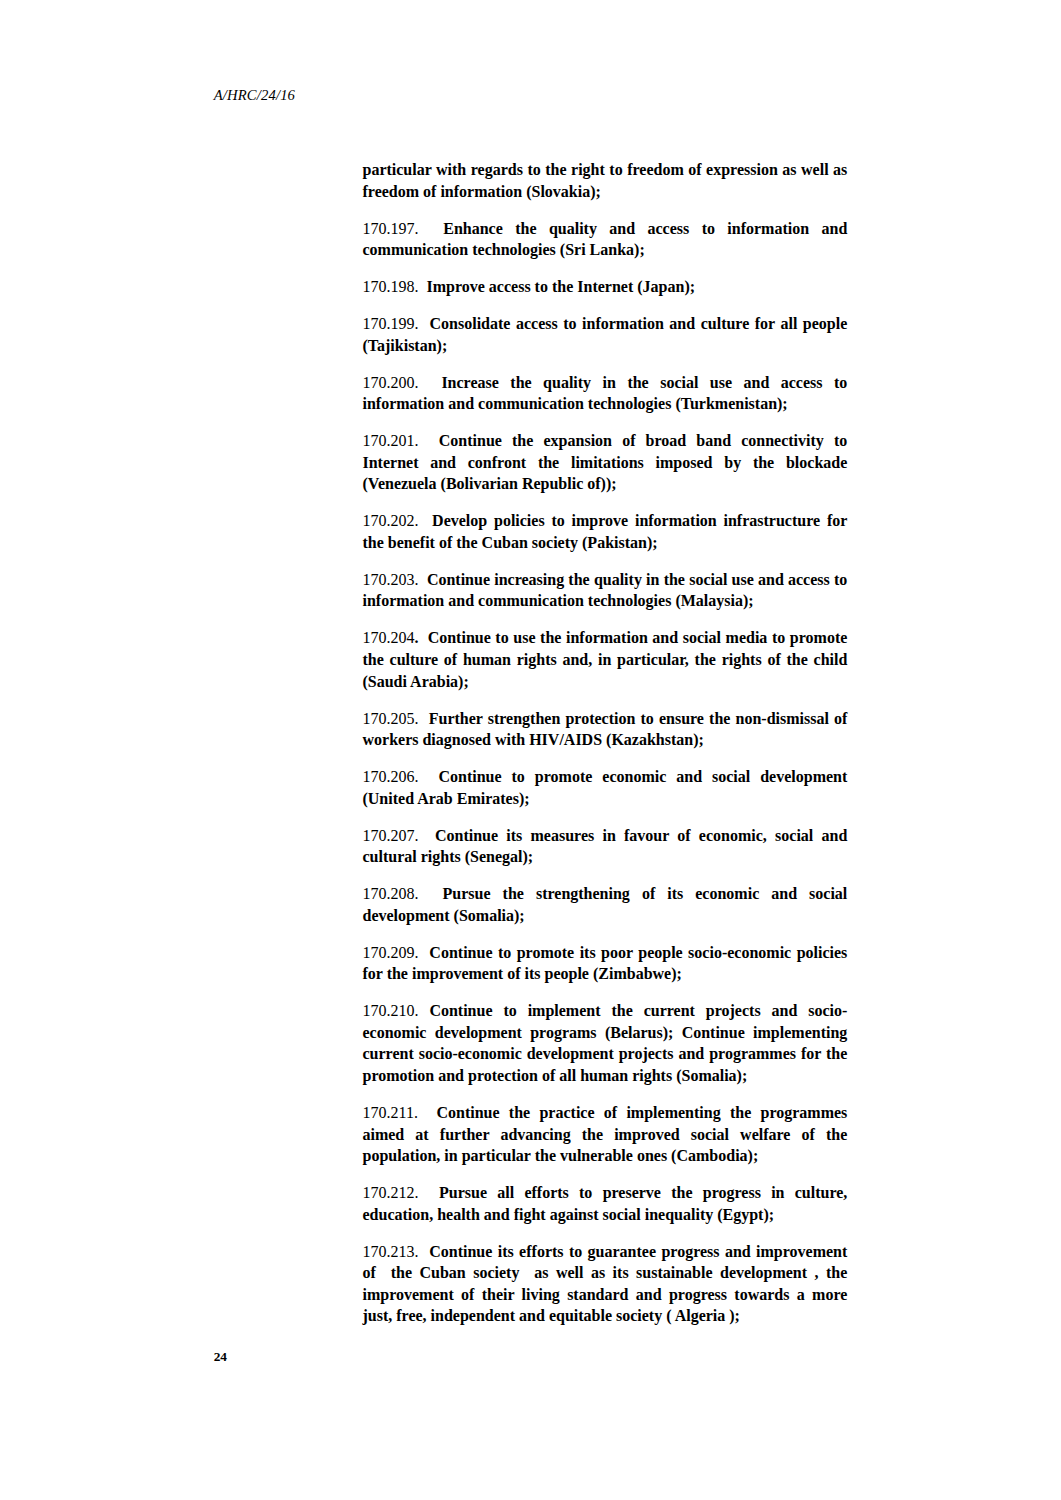A/HRC/24/16
particular with regards to the right to freedom of expression as well as freedom of information (Slovakia);
170.197. Enhance the quality and access to information and communication technologies (Sri Lanka);
170.198. Improve access to the Internet (Japan);
170.199. Consolidate access to information and culture for all people (Tajikistan);
170.200. Increase the quality in the social use and access to information and communication technologies (Turkmenistan);
170.201. Continue the expansion of broad band connectivity to Internet and confront the limitations imposed by the blockade (Venezuela (Bolivarian Republic of));
170.202. Develop policies to improve information infrastructure for the benefit of the Cuban society (Pakistan);
170.203. Continue increasing the quality in the social use and access to information and communication technologies (Malaysia);
170.204. Continue to use the information and social media to promote the culture of human rights and, in particular, the rights of the child (Saudi Arabia);
170.205. Further strengthen protection to ensure the non-dismissal of workers diagnosed with HIV/AIDS (Kazakhstan);
170.206. Continue to promote economic and social development (United Arab Emirates);
170.207. Continue its measures in favour of economic, social and cultural rights (Senegal);
170.208. Pursue the strengthening of its economic and social development (Somalia);
170.209. Continue to promote its poor people socio-economic policies for the improvement of its people (Zimbabwe);
170.210. Continue to implement the current projects and socio-economic development programs (Belarus); Continue implementing current socio-economic development projects and programmes for the promotion and protection of all human rights (Somalia);
170.211. Continue the practice of implementing the programmes aimed at further advancing the improved social welfare of the population, in particular the vulnerable ones (Cambodia);
170.212. Pursue all efforts to preserve the progress in culture, education, health and fight against social inequality (Egypt);
170.213. Continue its efforts to guarantee progress and improvement of the Cuban society as well as its sustainable development , the improvement of their living standard and progress towards a more just, free, independent and equitable society ( Algeria );
24